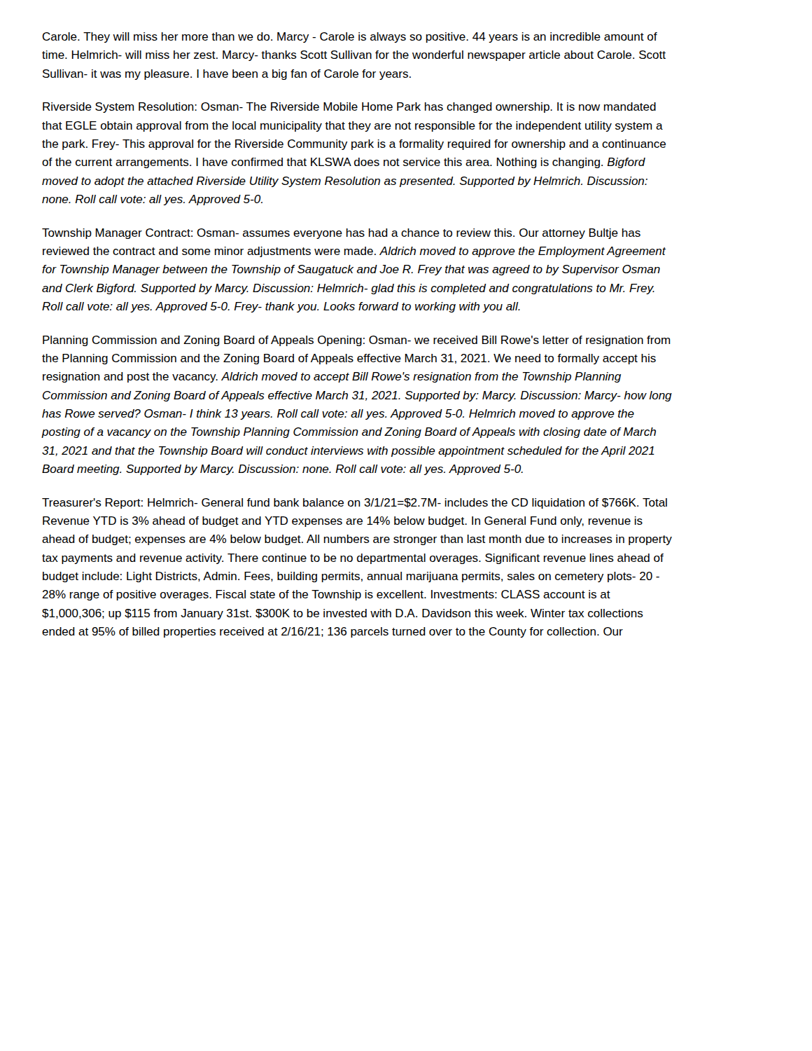Carole. They will miss her more than we do. Marcy - Carole is always so positive. 44 years is an incredible amount of time. Helmrich- will miss her zest. Marcy- thanks Scott Sullivan for the wonderful newspaper article about Carole. Scott Sullivan- it was my pleasure. I have been a big fan of Carole for years.
Riverside System Resolution: Osman- The Riverside Mobile Home Park has changed ownership. It is now mandated that EGLE obtain approval from the local municipality that they are not responsible for the independent utility system a the park. Frey- This approval for the Riverside Community park is a formality required for ownership and a continuance of the current arrangements. I have confirmed that KLSWA does not service this area. Nothing is changing. Bigford moved to adopt the attached Riverside Utility System Resolution as presented. Supported by Helmrich. Discussion: none. Roll call vote: all yes. Approved 5-0.
Township Manager Contract: Osman- assumes everyone has had a chance to review this. Our attorney Bultje has reviewed the contract and some minor adjustments were made. Aldrich moved to approve the Employment Agreement for Township Manager between the Township of Saugatuck and Joe R. Frey that was agreed to by Supervisor Osman and Clerk Bigford. Supported by Marcy. Discussion: Helmrich- glad this is completed and congratulations to Mr. Frey. Roll call vote: all yes. Approved 5-0. Frey- thank you. Looks forward to working with you all.
Planning Commission and Zoning Board of Appeals Opening: Osman- we received Bill Rowe's letter of resignation from the Planning Commission and the Zoning Board of Appeals effective March 31, 2021. We need to formally accept his resignation and post the vacancy. Aldrich moved to accept Bill Rowe's resignation from the Township Planning Commission and Zoning Board of Appeals effective March 31, 2021. Supported by: Marcy. Discussion: Marcy- how long has Rowe served? Osman- I think 13 years. Roll call vote: all yes. Approved 5-0. Helmrich moved to approve the posting of a vacancy on the Township Planning Commission and Zoning Board of Appeals with closing date of March 31, 2021 and that the Township Board will conduct interviews with possible appointment scheduled for the April 2021 Board meeting. Supported by Marcy. Discussion: none. Roll call vote: all yes. Approved 5-0.
Treasurer's Report: Helmrich- General fund bank balance on 3/1/21=$2.7M- includes the CD liquidation of $766K. Total Revenue YTD is 3% ahead of budget and YTD expenses are 14% below budget. In General Fund only, revenue is ahead of budget; expenses are 4% below budget. All numbers are stronger than last month due to increases in property tax payments and revenue activity. There continue to be no departmental overages. Significant revenue lines ahead of budget include: Light Districts, Admin. Fees, building permits, annual marijuana permits, sales on cemetery plots- 20 - 28% range of positive overages. Fiscal state of the Township is excellent. Investments: CLASS account is at $1,000,306; up $115 from January 31st. $300K to be invested with D.A. Davidson this week. Winter tax collections ended at 95% of billed properties received at 2/16/21; 136 parcels turned over to the County for collection. Our